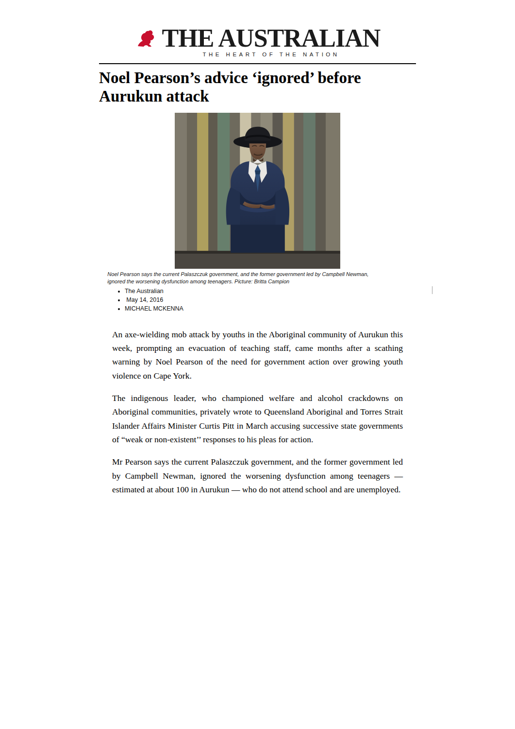THE AUSTRALIAN
THE HEART OF THE NATION
Noel Pearson’s advice ‘ignored’ before Aurukun attack
Noel Pearson says the current Palaszczuk government, and the former government led by Campbell Newman,
ignored the worsening dysfunction among teenagers. Picture: Britta Campion
The Australian
May 14, 2016
MICHAEL MCKENNA
An axe-wielding mob attack by youths in the Aboriginal community of Aurukun this week, prompting an evacuation of teaching staff, came months after a scathing warning by Noel Pearson of the need for government action over growing youth violence on Cape York.
The indigenous leader, who championed welfare and alcohol crackdowns on Aboriginal communities, privately wrote to Queensland Aboriginal and Torres Strait Islander Affairs Minister Curtis Pitt in March accusing successive state governments of “weak or non-existent’’ responses to his pleas for action.
Mr Pearson says the current Palaszczuk government, and the former government led by Campbell Newman, ignored the worsening dysfunction among teenagers — estimated at about 100 in Aurukun — who do not attend school and are unemployed.